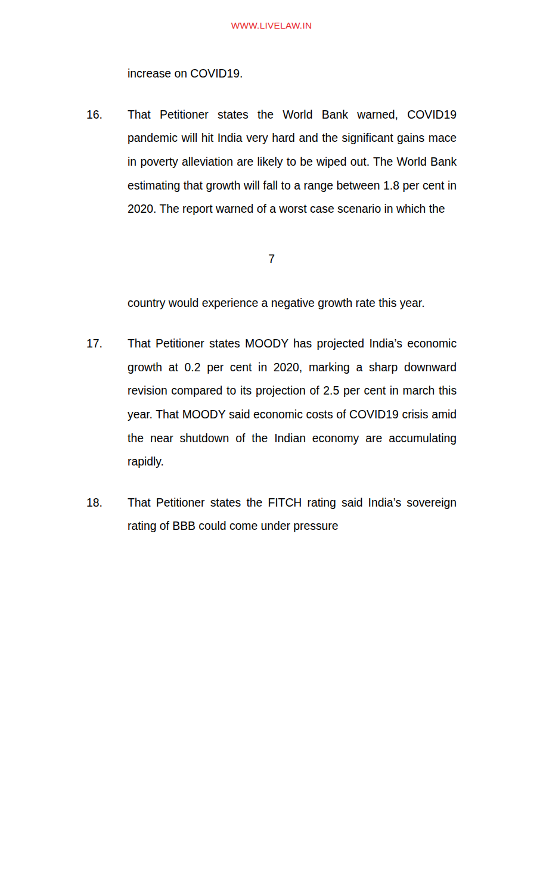WWW.LIVELAW.IN
increase on COVID19.
16. That Petitioner states the World Bank warned, COVID19 pandemic will hit India very hard and the significant gains mace in poverty alleviation are likely to be wiped out. The World Bank estimating that growth will fall to a range between 1.8 per cent in 2020. The report warned of a worst case scenario in which the
7
country would experience a negative growth rate this year.
17. That Petitioner states MOODY has projected India’s economic growth at 0.2 per cent in 2020, marking a sharp downward revision compared to its projection of 2.5 per cent in march this year. That MOODY said economic costs of COVID19 crisis amid the near shutdown of the Indian economy are accumulating rapidly.
18. That Petitioner states the FITCH rating said India’s sovereign rating of BBB could come under pressure